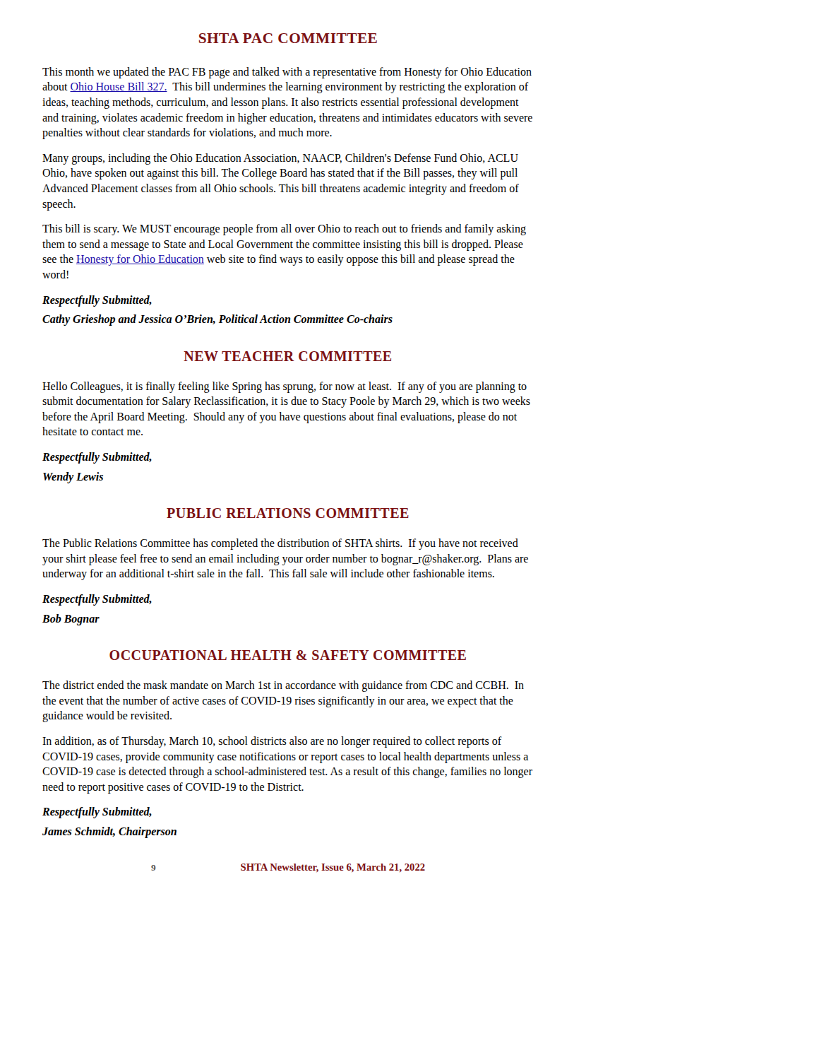SHTA PAC COMMITTEE
This month we updated the PAC FB page and talked with a representative from Honesty for Ohio Education about Ohio House Bill 327. This bill undermines the learning environment by restricting the exploration of ideas, teaching methods, curriculum, and lesson plans. It also restricts essential professional development and training, violates academic freedom in higher education, threatens and intimidates educators with severe penalties without clear standards for violations, and much more.
Many groups, including the Ohio Education Association, NAACP, Children's Defense Fund Ohio, ACLU Ohio, have spoken out against this bill. The College Board has stated that if the Bill passes, they will pull Advanced Placement classes from all Ohio schools. This bill threatens academic integrity and freedom of speech.
This bill is scary. We MUST encourage people from all over Ohio to reach out to friends and family asking them to send a message to State and Local Government the committee insisting this bill is dropped. Please see the Honesty for Ohio Education web site to find ways to easily oppose this bill and please spread the word!
Respectfully Submitted,
Cathy Grieshop and Jessica O’Brien, Political Action Committee Co-chairs
NEW TEACHER COMMITTEE
Hello Colleagues, it is finally feeling like Spring has sprung, for now at least. If any of you are planning to submit documentation for Salary Reclassification, it is due to Stacy Poole by March 29, which is two weeks before the April Board Meeting. Should any of you have questions about final evaluations, please do not hesitate to contact me.
Respectfully Submitted,
Wendy Lewis
PUBLIC RELATIONS COMMITTEE
The Public Relations Committee has completed the distribution of SHTA shirts. If you have not received your shirt please feel free to send an email including your order number to bognar_r@shaker.org. Plans are underway for an additional t-shirt sale in the fall. This fall sale will include other fashionable items.
Respectfully Submitted,
Bob Bognar
OCCUPATIONAL HEALTH & SAFETY COMMITTEE
The district ended the mask mandate on March 1st in accordance with guidance from CDC and CCBH. In the event that the number of active cases of COVID-19 rises significantly in our area, we expect that the guidance would be revisited.
In addition, as of Thursday, March 10, school districts also are no longer required to collect reports of COVID-19 cases, provide community case notifications or report cases to local health departments unless a COVID-19 case is detected through a school-administered test. As a result of this change, families no longer need to report positive cases of COVID-19 to the District.
Respectfully Submitted,
James Schmidt, Chairperson
9 SHTA Newsletter, Issue 6, March 21, 2022